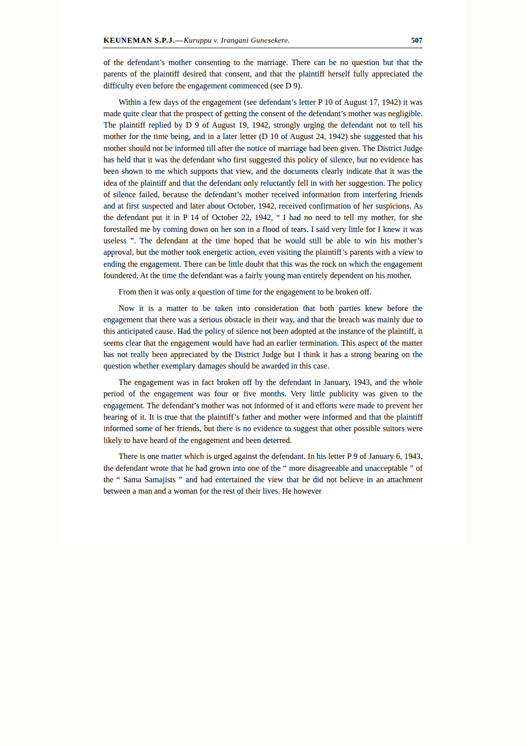KEUNEMAN S.P.J.—Kuruppu v. Irangani Gunesekere. 507
of the defendant’s mother consenting to the marriage. There can be no question but that the parents of the plaintiff desired that consent, and that the plaintiff herself fully appreciated the difficulty even before the engagement commenced (see D 9).
Within a few days of the engagement (see defendant’s letter P 10 of August 17, 1942) it was made quite clear that the prospect of getting the consent of the defendant’s mother was negligible. The plaintiff replied by D 9 of August 19, 1942, strongly urging the defendant not to tell his mother for the time being, and in a later letter (D 10 of August 24, 1942) she suggested that his mother should not be informed till after the notice of marriage had been given. The District Judge has held that it was the defendant who first suggested this policy of silence, but no evidence has been shown to me which supports that view, and the documents clearly indicate that it was the idea of the plaintiff and that the defendant only reluctantly fell in with her suggestion. The policy of silence failed, because the defendant’s mother received information from interfering friends and at first suspected and later about October, 1942, received confirmation of her suspicions. As the defendant put it in P 14 of October 22, 1942, “ I had no need to tell my mother, for she forestalled me by coming down on her son in a flood of tears. I said very little for I knew it was useless ”. The defendant at the time hoped that he would still be able to win his mother’s approval, but the mother took energetic action, even visiting the plaintiff’s parents with a view to ending the engagement. There can be little doubt that this was the rock on which the engagement foundered. At the time the defendant was a fairly young man entirely dependent on his mother.
From then it was only a question of time for the engagement to be broken off.
Now it is a matter to be taken into consideration that both parties knew before the engagement that there was a serious obstacle in their way, and that the breach was mainly due to this anticipated cause. Had the policy of silence not been adopted at the instance of the plaintiff, it seems clear that the engagement would have had an earlier termination. This aspect of the matter has not really been appreciated by the District Judge but I think it has a strong bearing on the question whether exemplary damages should be awarded in this case.
The engagement was in fact broken off by the defendant in January, 1943, and the whole period of the engagement was four or five months. Very little publicity was given to the engagement. The defendant’s mother was not informed of it and efforts were made to prevent her hearing of it. It is true that the plaintiff’s father and mother were informed and that the plaintiff informed some of her friends, but there is no evidence to suggest that other possible suitors were likely to have heard of the engagement and been deterred.
There is one matter which is urged against the defendant. In his letter P 9 of January 6, 1943, the defendant wrote that he had grown into one of the “ more disagreeable and unacceptable ” of the “ Sama Samajists ” and had entertained the view that he did not believe in an attachment between a man and a woman for the rest of their lives. He however